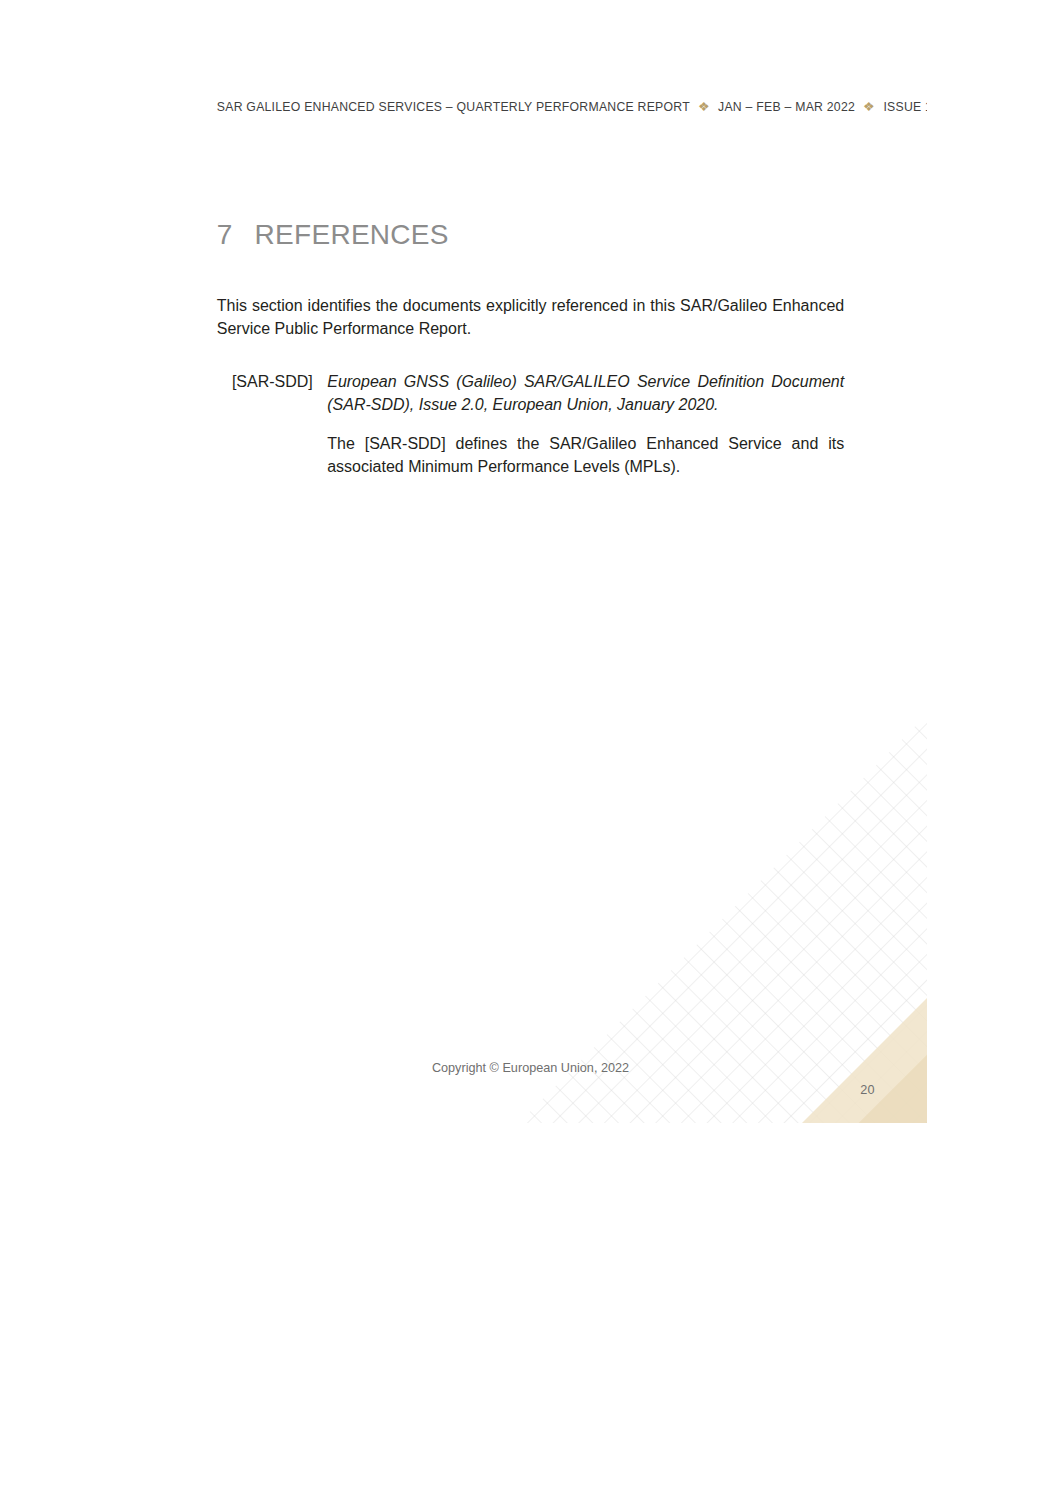SAR GALILEO ENHANCED SERVICES – QUARTERLY PERFORMANCE REPORT ❖ JAN – FEB – MAR 2022 ❖ ISSUE 1.0
7 REFERENCES
This section identifies the documents explicitly referenced in this SAR/Galileo Enhanced Service Public Performance Report.
[SAR-SDD]
European GNSS (Galileo) SAR/GALILEO Service Definition Document (SAR-SDD), Issue 2.0, European Union, January 2020.
The [SAR-SDD] defines the SAR/Galileo Enhanced Service and its associated Minimum Performance Levels (MPLs).
Copyright © European Union, 2022
20